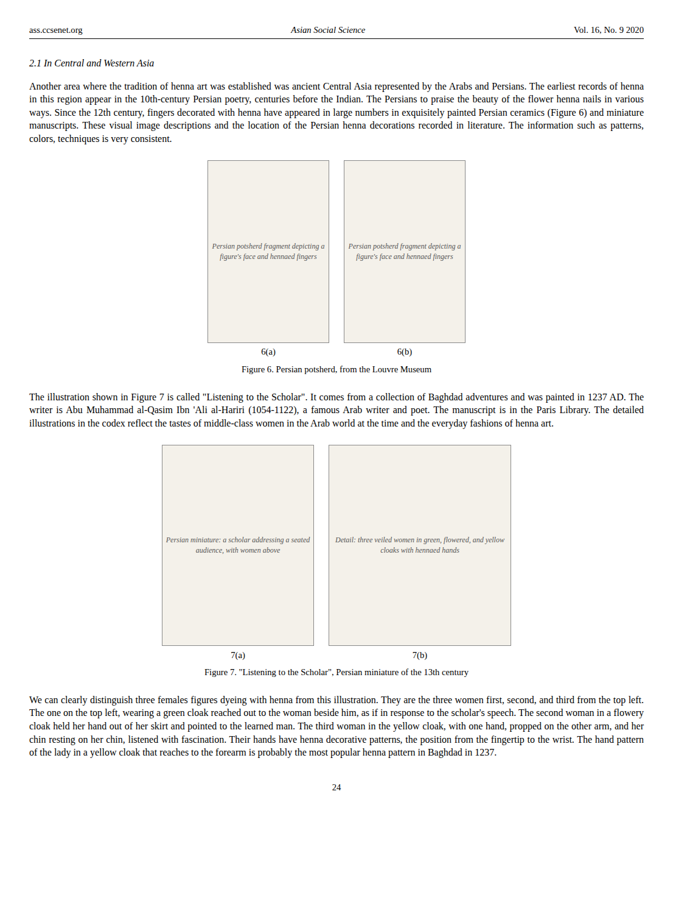ass.ccsenet.org Asian Social Science Vol. 16, No. 9 2020
2.1 In Central and Western Asia
Another area where the tradition of henna art was established was ancient Central Asia represented by the Arabs and Persians. The earliest records of henna in this region appear in the 10th-century Persian poetry, centuries before the Indian. The Persians to praise the beauty of the flower henna nails in various ways. Since the 12th century, fingers decorated with henna have appeared in large numbers in exquisitely painted Persian ceramics (Figure 6) and miniature manuscripts. These visual image descriptions and the location of the Persian henna decorations recorded in literature. The information such as patterns, colors, techniques is very consistent.
Persian potsherd fragment depicting a figure's face and hennaed fingers
6(a)
Persian potsherd fragment depicting a figure's face and hennaed fingers
6(b)
Figure 6. Persian potsherd, from the Louvre Museum
The illustration shown in Figure 7 is called "Listening to the Scholar". It comes from a collection of Baghdad adventures and was painted in 1237 AD. The writer is Abu Muhammad al-Qasim Ibn 'Ali al-Hariri (1054-1122), a famous Arab writer and poet. The manuscript is in the Paris Library. The detailed illustrations in the codex reflect the tastes of middle-class women in the Arab world at the time and the everyday fashions of henna art.
Persian miniature: a scholar addressing a seated audience, with women above
7(a)
Detail: three veiled women in green, flowered, and yellow cloaks with hennaed hands
7(b)
Figure 7. "Listening to the Scholar", Persian miniature of the 13th century
We can clearly distinguish three females figures dyeing with henna from this illustration. They are the three women first, second, and third from the top left. The one on the top left, wearing a green cloak reached out to the woman beside him, as if in response to the scholar's speech. The second woman in a flowery cloak held her hand out of her skirt and pointed to the learned man. The third woman in the yellow cloak, with one hand, propped on the other arm, and her chin resting on her chin, listened with fascination. Their hands have henna decorative patterns, the position from the fingertip to the wrist. The hand pattern of the lady in a yellow cloak that reaches to the forearm is probably the most popular henna pattern in Baghdad in 1237.
24